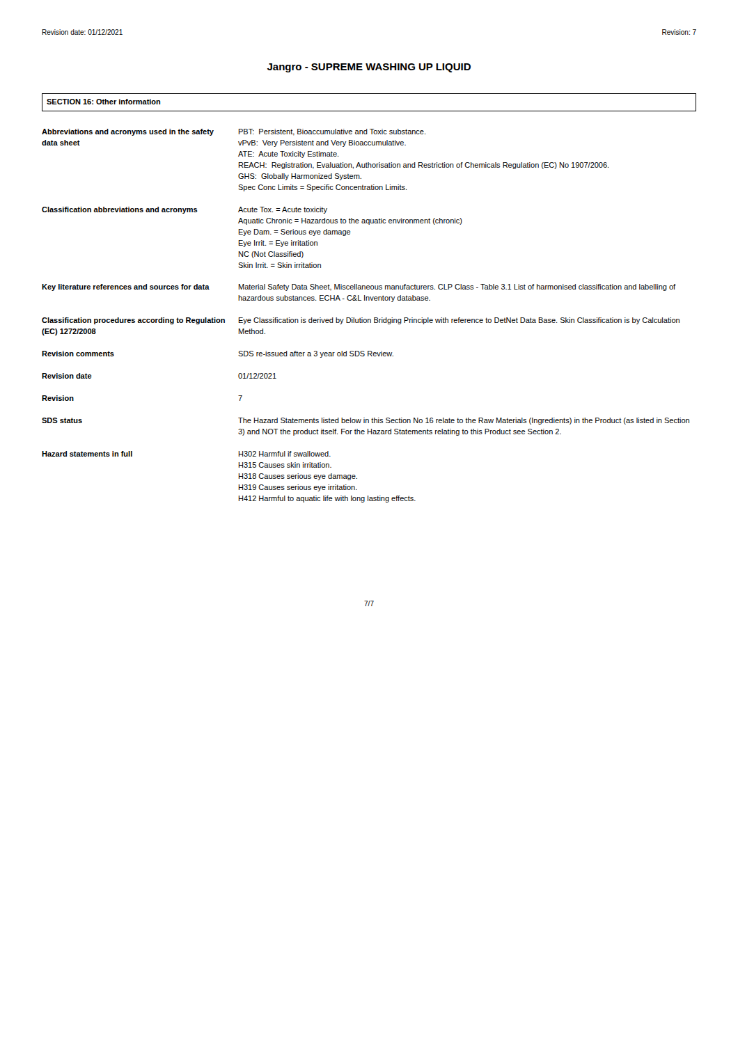Revision date: 01/12/2021 Revision: 7
Jangro - SUPREME WASHING UP LIQUID
SECTION 16: Other information
| Abbreviations and acronyms used in the safety data sheet | PBT: Persistent, Bioaccumulative and Toxic substance. vPvB: Very Persistent and Very Bioaccumulative. ATE: Acute Toxicity Estimate. REACH: Registration, Evaluation, Authorisation and Restriction of Chemicals Regulation (EC) No 1907/2006. GHS: Globally Harmonized System. Spec Conc Limits = Specific Concentration Limits. |
| Classification abbreviations and acronyms | Acute Tox. = Acute toxicity Aquatic Chronic = Hazardous to the aquatic environment (chronic) Eye Dam. = Serious eye damage Eye Irrit. = Eye irritation NC (Not Classified) Skin Irrit. = Skin irritation |
| Key literature references and sources for data | Material Safety Data Sheet, Miscellaneous manufacturers. CLP Class - Table 3.1 List of harmonised classification and labelling of hazardous substances. ECHA - C&L Inventory database. |
| Classification procedures according to Regulation (EC) 1272/2008 | Eye Classification is derived by Dilution Bridging Principle with reference to DetNet Data Base. Skin Classification is by Calculation Method. |
| Revision comments | SDS re-issued after a 3 year old SDS Review. |
| Revision date | 01/12/2021 |
| Revision | 7 |
| SDS status | The Hazard Statements listed below in this Section No 16 relate to the Raw Materials (Ingredients) in the Product (as listed in Section 3) and NOT the product itself. For the Hazard Statements relating to this Product see Section 2. |
| Hazard statements in full | H302 Harmful if swallowed. H315 Causes skin irritation. H318 Causes serious eye damage. H319 Causes serious eye irritation. H412 Harmful to aquatic life with long lasting effects. |
7/7